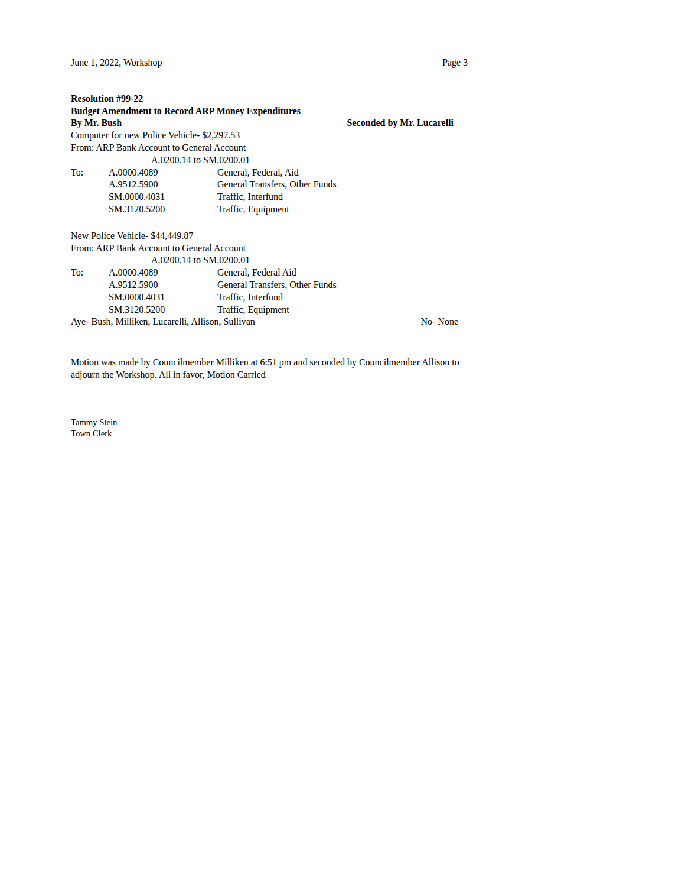June 1, 2022, Workshop Page 3
Resolution #99-22
Budget Amendment to Record ARP Money Expenditures
By Mr. Bush Seconded by Mr. Lucarelli
Computer for new Police Vehicle- $2,297.53
From: ARP Bank Account to General Account
A.0200.14 to SM.0200.01
| To: | A.0000.4089 | General, Federal, Aid |
| | A.9512.5900 | General Transfers, Other Funds |
| | SM.0000.4031 | Traffic, Interfund |
| | SM.3120.5200 | Traffic, Equipment |
New Police Vehicle- $44,449.87
From: ARP Bank Account to General Account
A.0200.14 to SM.0200.01
| To: | A.0000.4089 | General, Federal Aid |
| | A.9512.5900 | General Transfers, Other Funds |
| | SM.0000.4031 | Traffic, Interfund |
| | SM.3120.5200 | Traffic, Equipment |
Aye- Bush, Milliken, Lucarelli, Allison, Sullivan No- None
Motion was made by Councilmember Milliken at 6:51 pm and seconded by Councilmember Allison to adjourn the Workshop. All in favor, Motion Carried
Tammy Stein
Town Clerk